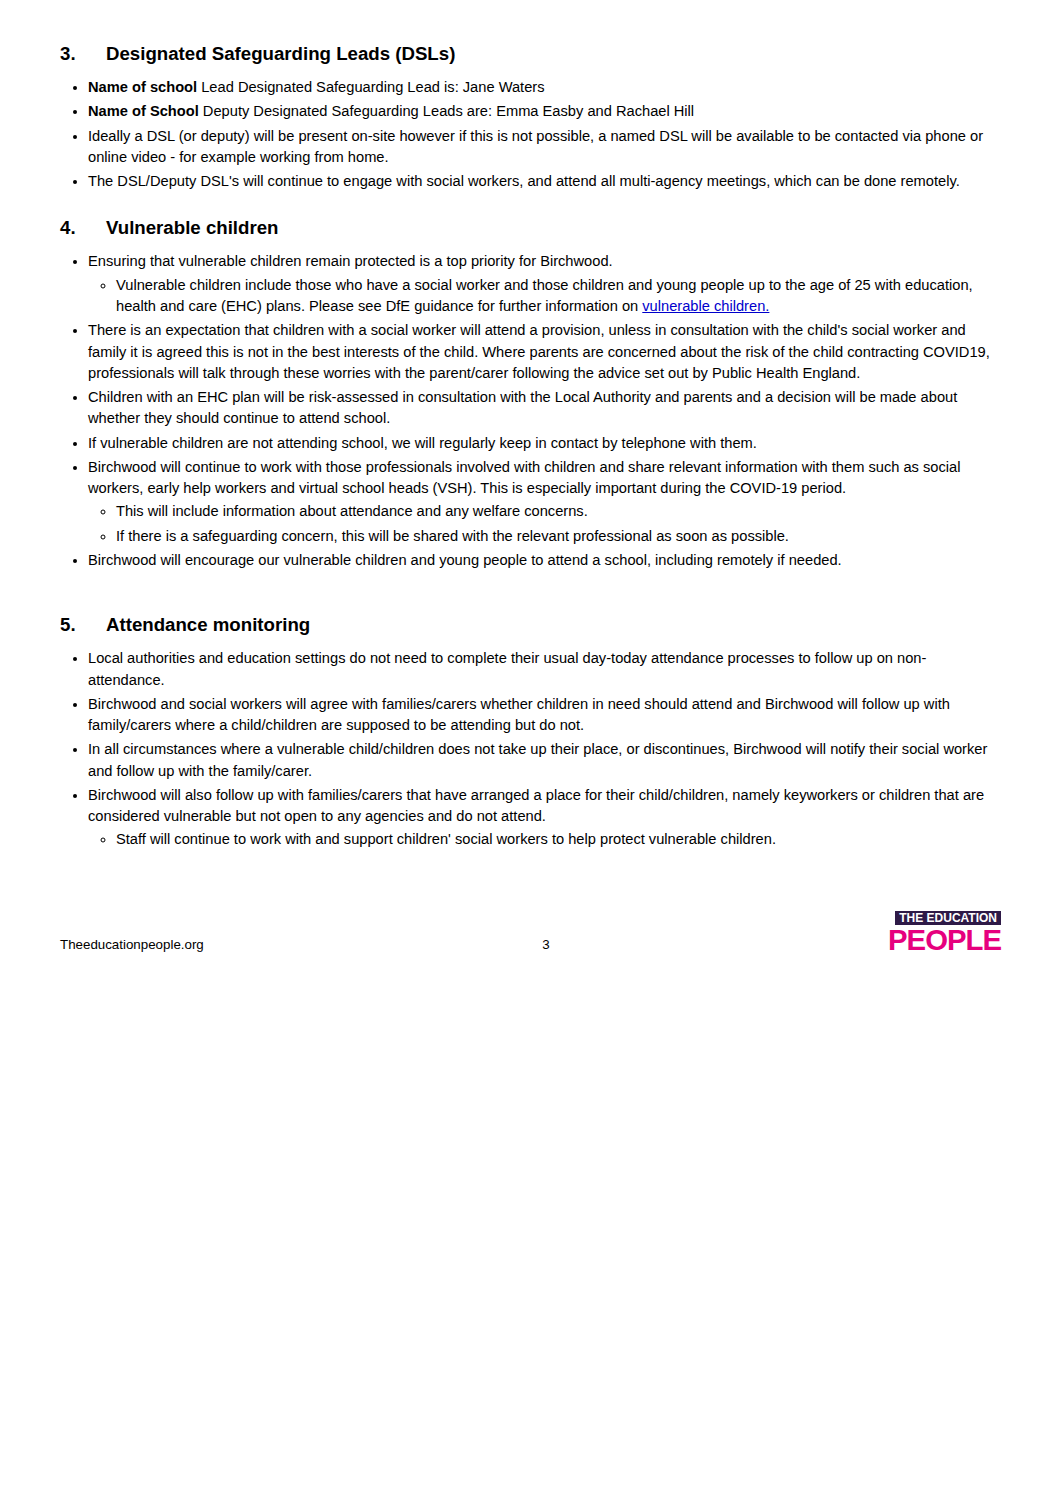3.
Designated Safeguarding Leads (DSLs)
Name of school Lead Designated Safeguarding Lead is: Jane Waters
Name of School Deputy Designated Safeguarding Leads are: Emma Easby and Rachael Hill
Ideally a DSL (or deputy) will be present on-site however if this is not possible, a named DSL will be available to be contacted via phone or online video - for example working from home.
The DSL/Deputy DSL's will continue to engage with social workers, and attend all multi-agency meetings, which can be done remotely.
4.
Vulnerable children
Ensuring that vulnerable children remain protected is a top priority for Birchwood.
Vulnerable children include those who have a social worker and those children and young people up to the age of 25 with education, health and care (EHC) plans. Please see DfE guidance for further information on vulnerable children.
There is an expectation that children with a social worker will attend a provision, unless in consultation with the child's social worker and family it is agreed this is not in the best interests of the child. Where parents are concerned about the risk of the child contracting COVID19, professionals will talk through these worries with the parent/carer following the advice set out by Public Health England.
Children with an EHC plan will be risk-assessed in consultation with the Local Authority and parents and a decision will be made about whether they should continue to attend school.
If vulnerable children are not attending school, we will regularly keep in contact by telephone with them.
Birchwood will continue to work with those professionals involved with children and share relevant information with them such as social workers, early help workers and virtual school heads (VSH). This is especially important during the COVID-19 period.
This will include information about attendance and any welfare concerns.
If there is a safeguarding concern, this will be shared with the relevant professional as soon as possible.
Birchwood will encourage our vulnerable children and young people to attend a school, including remotely if needed.
5.
Attendance monitoring
Local authorities and education settings do not need to complete their usual day-today attendance processes to follow up on non-attendance.
Birchwood and social workers will agree with families/carers whether children in need should attend and Birchwood will follow up with family/carers where a child/children are supposed to be attending but do not.
In all circumstances where a vulnerable child/children does not take up their place, or discontinues, Birchwood will notify their social worker and follow up with the family/carer.
Birchwood will also follow up with families/carers that have arranged a place for their child/children, namely keyworkers or children that are considered vulnerable but not open to any agencies and do not attend.
Staff will continue to work with and support children' social workers to help protect vulnerable children.
Theeducationpeople.org
3
THE EDUCATION PEOPLE